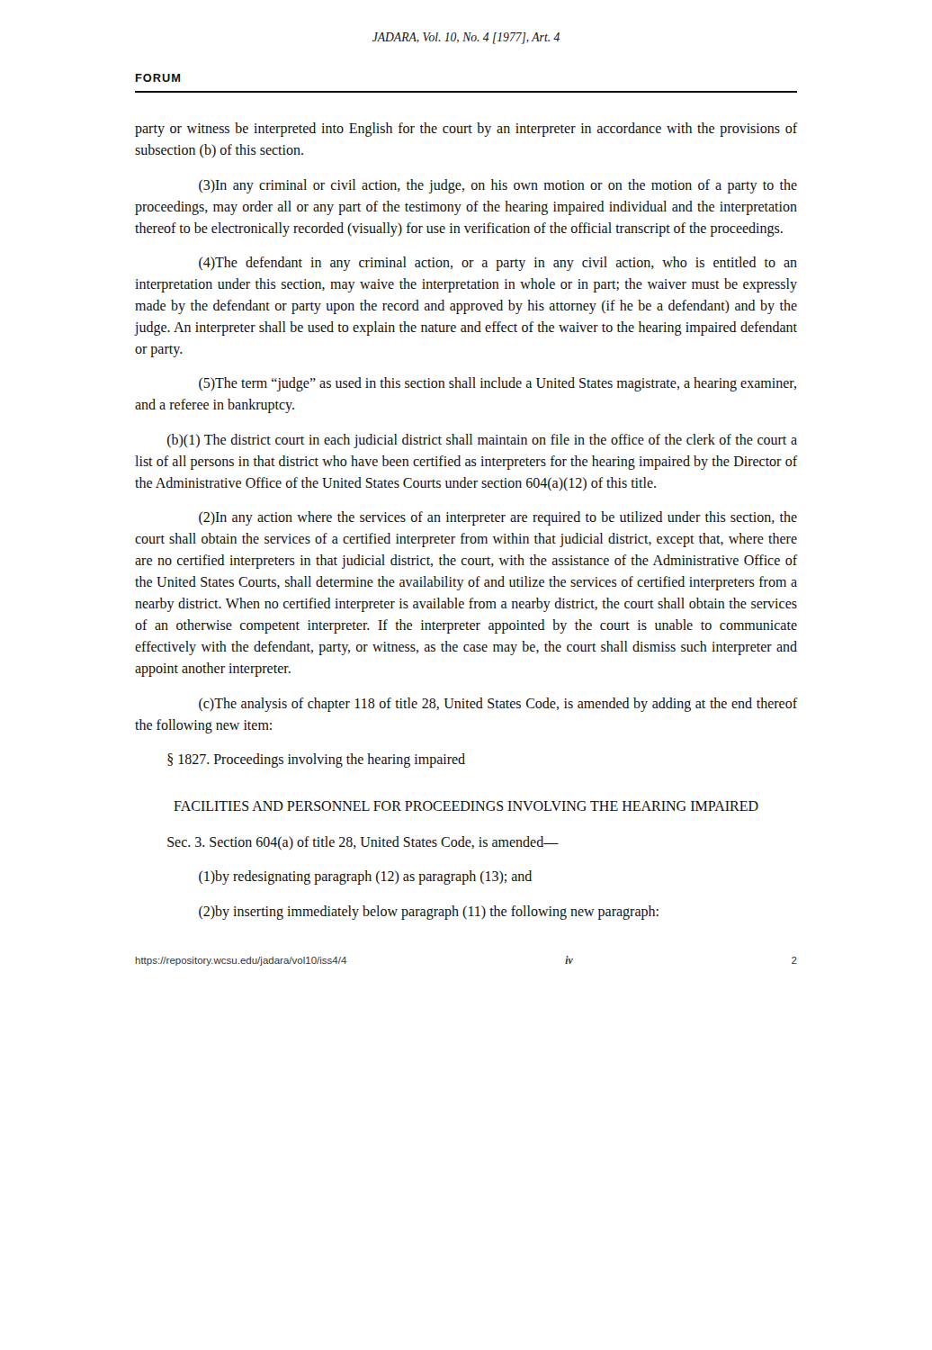JADARA, Vol. 10, No. 4 [1977], Art. 4
FORUM
party or witness be interpreted into English for the court by an interpreter in accordance with the provisions of subsection (b) of this section.
(3) In any criminal or civil action, the judge, on his own motion or on the motion of a party to the proceedings, may order all or any part of the testimony of the hearing impaired individual and the interpretation thereof to be electronically recorded (visually) for use in verification of the official transcript of the proceedings.
(4) The defendant in any criminal action, or a party in any civil action, who is entitled to an interpretation under this section, may waive the interpretation in whole or in part; the waiver must be expressly made by the defendant or party upon the record and approved by his attorney (if he be a defendant) and by the judge. An interpreter shall be used to explain the nature and effect of the waiver to the hearing impaired defendant or party.
(5) The term “judge” as used in this section shall include a United States magistrate, a hearing examiner, and a referee in bankruptcy.
(b)(1) The district court in each judicial district shall maintain on file in the office of the clerk of the court a list of all persons in that district who have been certified as interpreters for the hearing impaired by the Director of the Administrative Office of the United States Courts under section 604(a)(12) of this title.
(2) In any action where the services of an interpreter are required to be utilized under this section, the court shall obtain the services of a certified interpreter from within that judicial district, except that, where there are no certified interpreters in that judicial district, the court, with the assistance of the Administrative Office of the United States Courts, shall determine the availability of and utilize the services of certified interpreters from a nearby district. When no certified interpreter is available from a nearby district, the court shall obtain the services of an otherwise competent interpreter. If the interpreter appointed by the court is unable to communicate effectively with the defendant, party, or witness, as the case may be, the court shall dismiss such interpreter and appoint another interpreter.
(c) The analysis of chapter 118 of title 28, United States Code, is amended by adding at the end thereof the following new item:
§ 1827. Proceedings involving the hearing impaired
Facilities and Personnel for Proceedings Involving the Hearing Impaired
Sec. 3. Section 604(a) of title 28, United States Code, is amended—
(1) by redesignating paragraph (12) as paragraph (13); and
(2) by inserting immediately below paragraph (11) the following new paragraph:
https://repository.wcsu.edu/jadara/vol10/iss4/4 iv 2